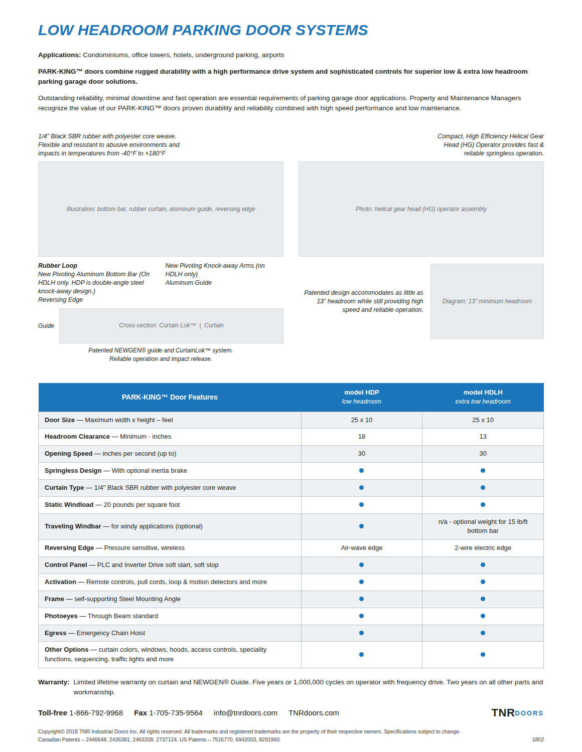Low Headroom Parking Door Systems
Applications: Condominiums, office towers, hotels, underground parking, airports
PARK-KING™ doors combine rugged durability with a high performance drive system and sophisticated controls for superior low & extra low headroom parking garage door solutions.
Outstanding reliability, minimal downtime and fast operation are essential requirements of parking garage door applications. Property and Maintenance Managers recognize the value of our PARK-KING™ doors proven durability and reliability combined with high speed performance and low maintenance.
1/4" Black SBR rubber with polyester core weave. Flexible and resistant to abusive environments and impacts in temperatures from -40°F to +180°F
Illustration: bottom bar, rubber curtain, aluminum guide, reversing edge
Rubber Loop
New Pivoting Aluminum Bottom Bar (On HDLH only. HDP is double-angle steel knock-away design.)
Reversing Edge
New Pivoting Knock-away Arms (on HDLH only)
Aluminum Guide
Guide
Cross-section: Curtain Lok™ | Curtain
Patented NEWGEN® guide and CurtainLok™ system.
Reliable operation and impact release.
Compact, High Efficiency Helical Gear Head (HG) Operator provides fast & reliable springless operation.
Photo: helical gear head (HG) operator assembly
Patented design accommodates as little as 13” headroom while still providing high speed and reliable operation.
Diagram: 13” minimum headroom
| PARK-KING™ Door Features | model HDP low headroom | model HDLH extra low headroom |
| --- | --- | --- |
| Door Size — Maximum width x height – feet | 25 x 10 | 25 x 10 |
| Headroom Clearance — Minimum - inches | 18 | 13 |
| Opening Speed — inches per second (up to) | 30 | 30 |
| Springless Design — With optional inertia brake | | |
| Curtain Type — 1/4" Black SBR rubber with polyester core weave | | |
| Static Windload — 20 pounds per square foot | | |
| Traveling Windbar — for windy applications (optional) | | n/a - optional weight for 15 lb/ft bottom bar |
| Reversing Edge — Pressure sensitive, wireless | Air-wave edge | 2-wire electric edge |
| Control Panel — PLC and Inverter Drive soft start, soft stop | | |
| Activation — Remote controls, pull cords, loop & motion detectors and more | | |
| Frame — self-supporting Steel Mounting Angle | | |
| Photoeyes — Through Beam standard | | |
| Egress — Emergency Chain Hoist | | |
| Other Options — curtain colors, windows, hoods, access controls, speciality functions, sequencing, traffic lights and more | | |
Warranty:
Limited lifetime warranty on curtain and NEWGEN® Guide. Five years or 1,000,000 cycles on operator with frequency drive. Two years on all other parts and workmanship.
Toll-free 1-866-792-9968 Fax 1-705-735-9564 info@tnrdoors.com TNRdoors.com
TNR DOORS
Copyright© 2018 TNR Industrial Doors Inc. All rights reserved. All trademarks and registered trademarks are the property of their respective owners. Specifications subject to change.
Canadian Patents – 2446648, 2436381, 2463208, 2737124. US Patents – 7516770, 6942003, 8291960. 1802